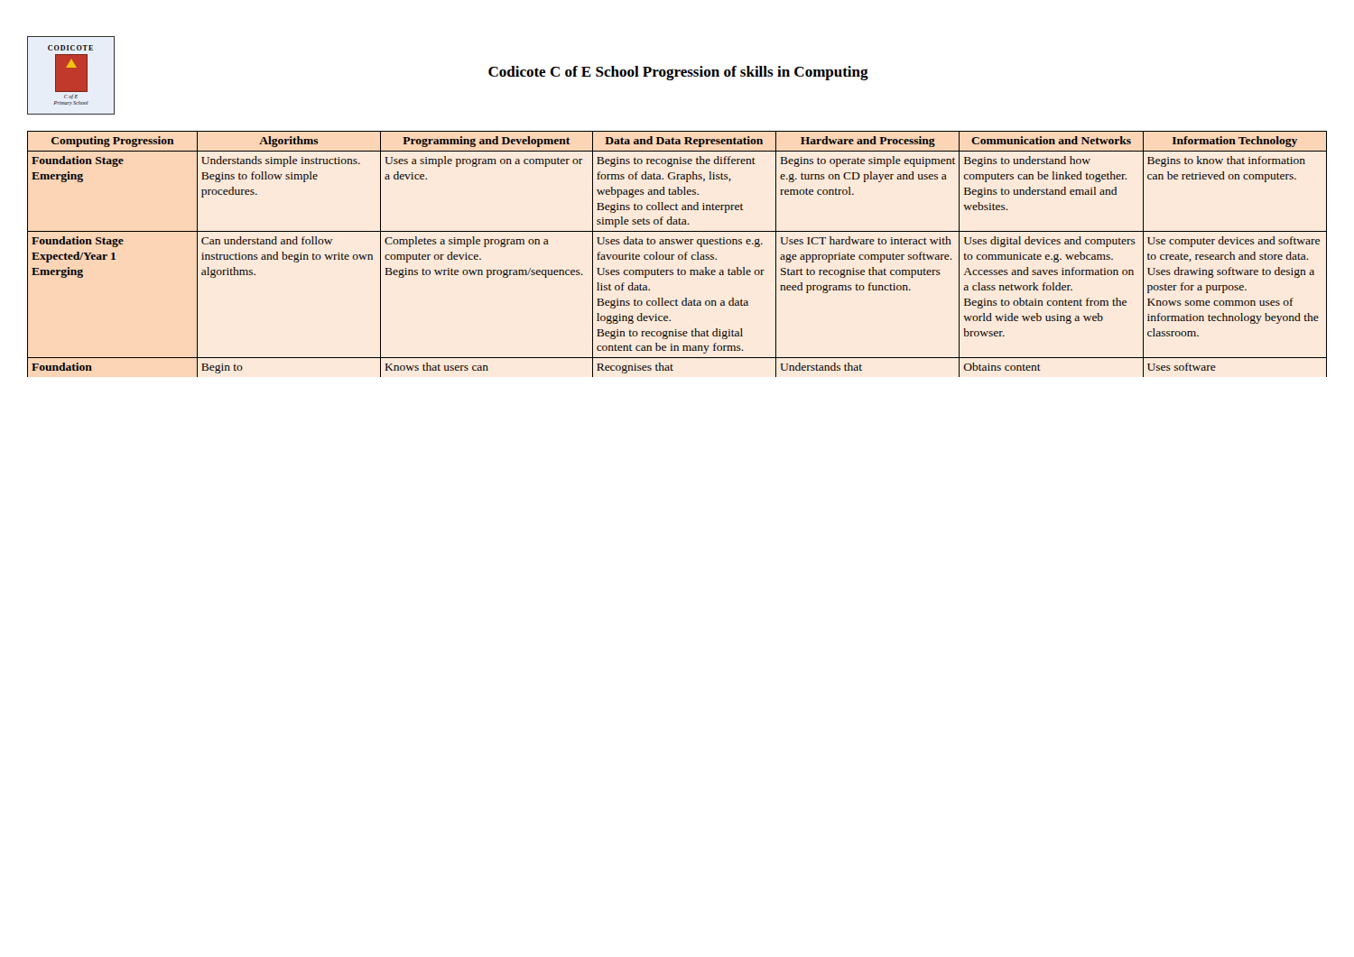CODICOTE
C of E
Primary School
Codicote C of E School Progression of skills in Computing
| Computing Progression | Algorithms | Programming and Development | Data and Data Representation | Hardware and Processing | Communication and Networks | Information Technology |
| --- | --- | --- | --- | --- | --- | --- |
| Foundation Stage Emerging | Understands simple instructions. Begins to follow simple procedures. | Uses a simple program on a computer or a device. | Begins to recognise the different forms of data. Graphs, lists, webpages and tables. Begins to collect and interpret simple sets of data. | Begins to operate simple equipment e.g. turns on CD player and uses a remote control. | Begins to understand how computers can be linked together. Begins to understand email and websites. | Begins to know that information can be retrieved on computers. |
| Foundation Stage Expected/Year 1 Emerging | Can understand and follow instructions and begin to write own algorithms. | Completes a simple program on a computer or device. Begins to write own program/sequences. | Uses data to answer questions e.g. favourite colour of class. Uses computers to make a table or list of data. Begins to collect data on a data logging device. Begin to recognise that digital content can be in many forms. | Uses ICT hardware to interact with age appropriate computer software. Start to recognise that computers need programs to function. | Uses digital devices and computers to communicate e.g. webcams. Accesses and saves information on a class network folder. Begins to obtain content from the world wide web using a web browser. | Use computer devices and software to create, research and store data. Uses drawing software to design a poster for a purpose. Knows some common uses of information technology beyond the classroom. |
| Foundation | Begin to | Knows that users can | Recognises that | Understands that | Obtains content | Uses software |